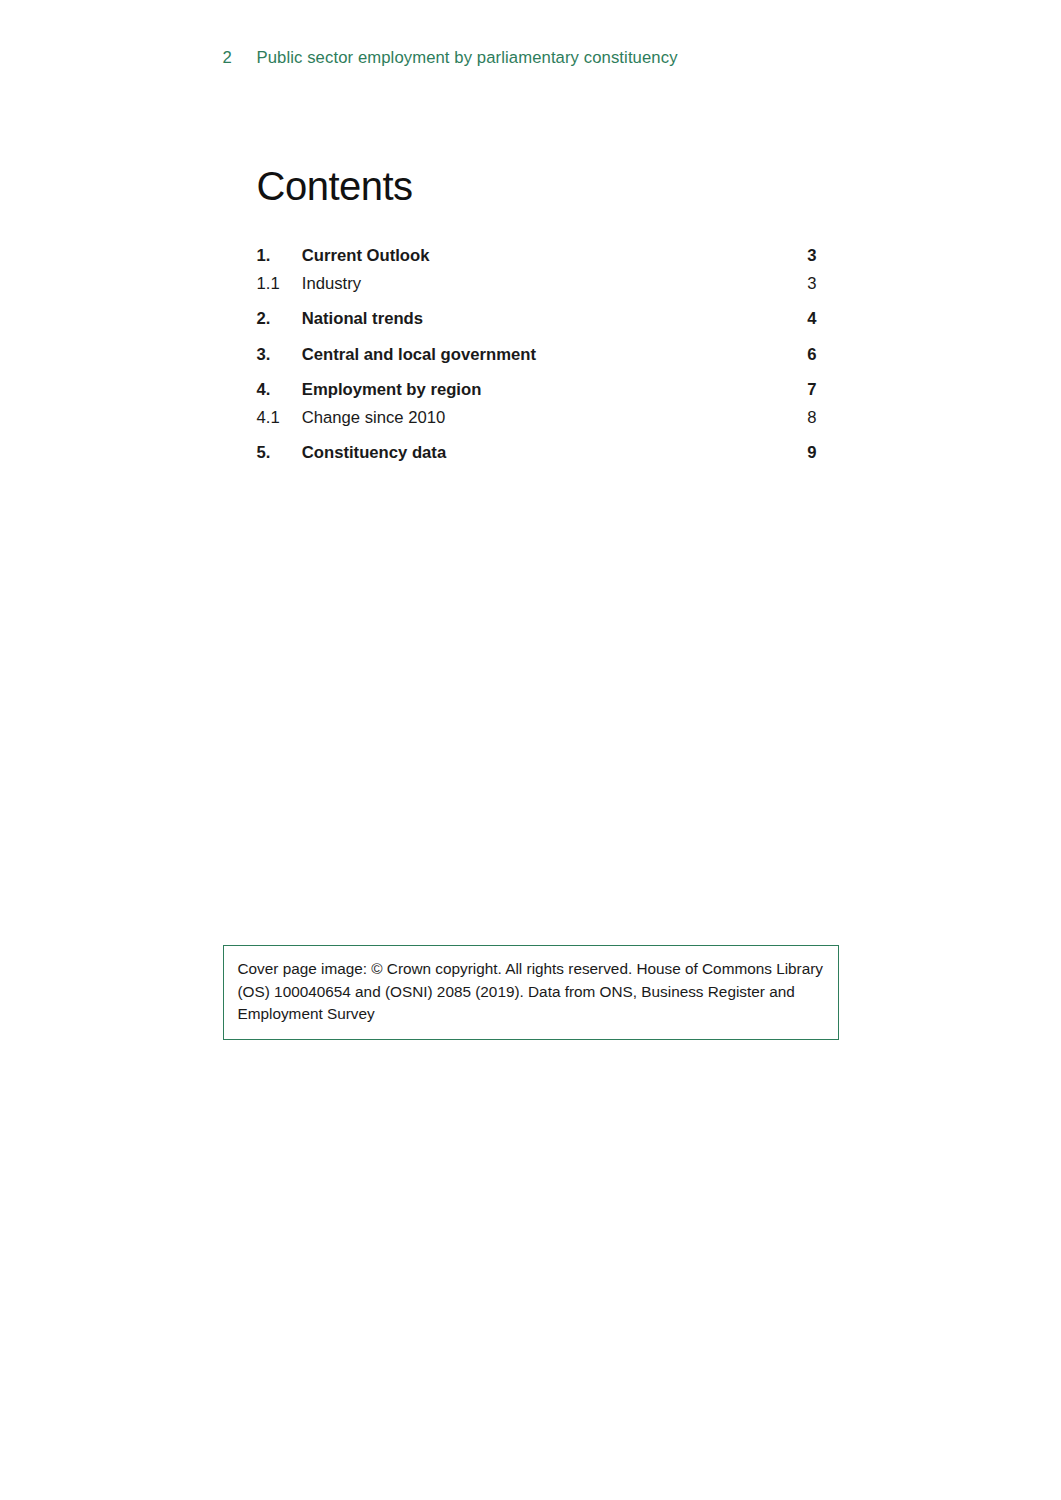2 Public sector employment by parliamentary constituency
Contents
| 1. | Current Outlook | 3 |
| 1.1 | Industry | 3 |
| 2. | National trends | 4 |
| 3. | Central and local government | 6 |
| 4. | Employment by region | 7 |
| 4.1 | Change since 2010 | 8 |
| 5. | Constituency data | 9 |
Cover page image: © Crown copyright. All rights reserved. House of Commons Library (OS) 100040654 and (OSNI) 2085 (2019). Data from ONS, Business Register and Employment Survey